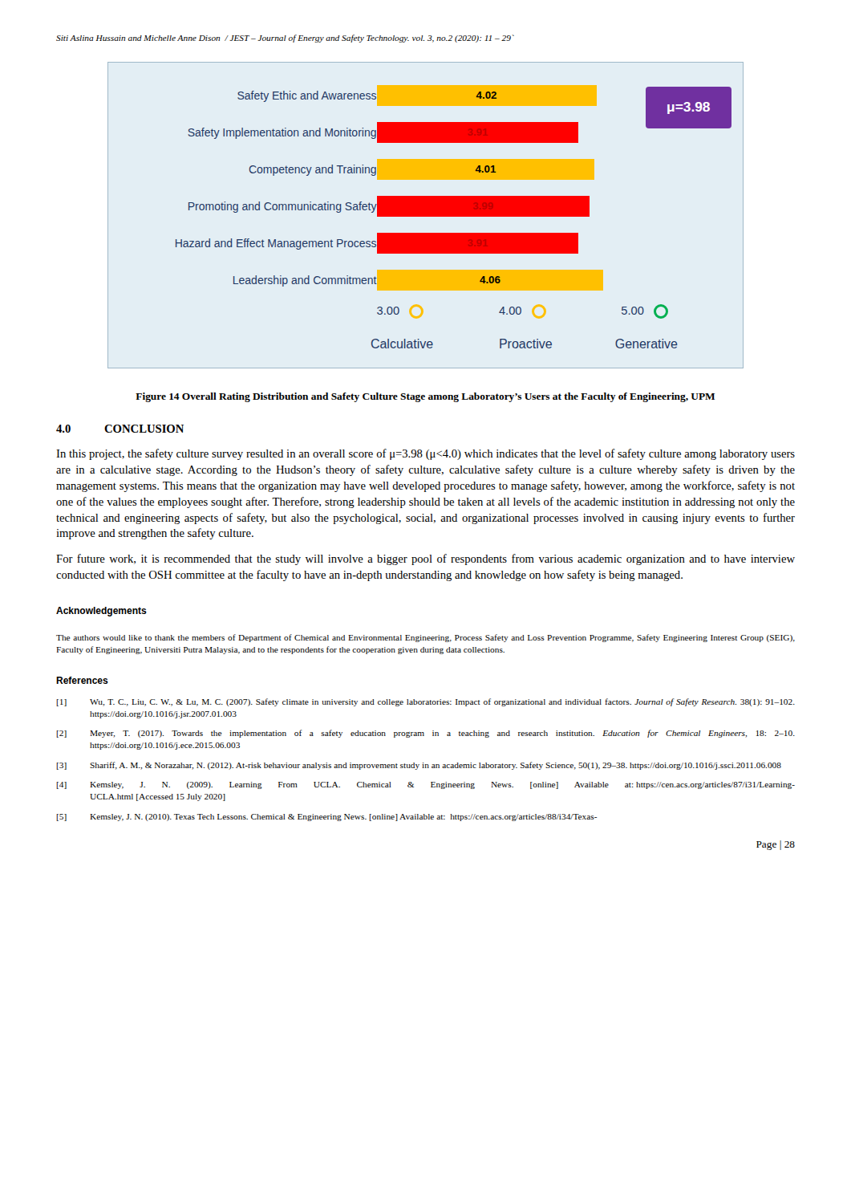Siti Aslina Hussain and Michelle Anne Dison / JEST – Journal of Energy and Safety Technology. vol. 3, no.2 (2020): 11 – 29`
μ=3.98
| Safety Ethic and Awareness | 4.02 |
| Safety Implementation and Monitoring | 3.91 |
| Competency and Training | 4.01 |
| Promoting and Communicating Safety | 3.99 |
| Hazard and Effect Management Process | 3.91 |
| Leadership and Commitment | 4.06 |
3.00
4.00
5.00
Calculative
Proactive
Generative
Figure 14 Overall Rating Distribution and Safety Culture Stage among Laboratory’s Users at the Faculty of Engineering, UPM
4.0 CONCLUSION
In this project, the safety culture survey resulted in an overall score of μ=3.98 (μ<4.0) which indicates that the level of safety culture among laboratory users are in a calculative stage. According to the Hudson’s theory of safety culture, calculative safety culture is a culture whereby safety is driven by the management systems. This means that the organization may have well developed procedures to manage safety, however, among the workforce, safety is not one of the values the employees sought after. Therefore, strong leadership should be taken at all levels of the academic institution in addressing not only the technical and engineering aspects of safety, but also the psychological, social, and organizational processes involved in causing injury events to further improve and strengthen the safety culture.
For future work, it is recommended that the study will involve a bigger pool of respondents from various academic organization and to have interview conducted with the OSH committee at the faculty to have an in-depth understanding and knowledge on how safety is being managed.
Acknowledgements
The authors would like to thank the members of Department of Chemical and Environmental Engineering, Process Safety and Loss Prevention Programme, Safety Engineering Interest Group (SEIG), Faculty of Engineering, Universiti Putra Malaysia, and to the respondents for the cooperation given during data collections.
References
[1] Wu, T. C., Liu, C. W., & Lu, M. C. (2007). Safety climate in university and college laboratories: Impact of organizational and individual factors. Journal of Safety Research. 38(1): 91–102. https://doi.org/10.1016/j.jsr.2007.01.003
[2] Meyer, T. (2017). Towards the implementation of a safety education program in a teaching and research institution. Education for Chemical Engineers, 18: 2–10. https://doi.org/10.1016/j.ece.2015.06.003
[3] Shariff, A. M., & Norazahar, N. (2012). At-risk behaviour analysis and improvement study in an academic laboratory. Safety Science, 50(1), 29–38. https://doi.org/10.1016/j.ssci.2011.06.008
[4] Kemsley, J. N. (2009). Learning From UCLA. Chemical & Engineering News. [online] Available at: https://cen.acs.org/articles/87/i31/Learning-UCLA.html [Accessed 15 July 2020]
[5] Kemsley, J. N. (2010). Texas Tech Lessons. Chemical & Engineering News. [online] Available at: https://cen.acs.org/articles/88/i34/Texas-
Page | 28